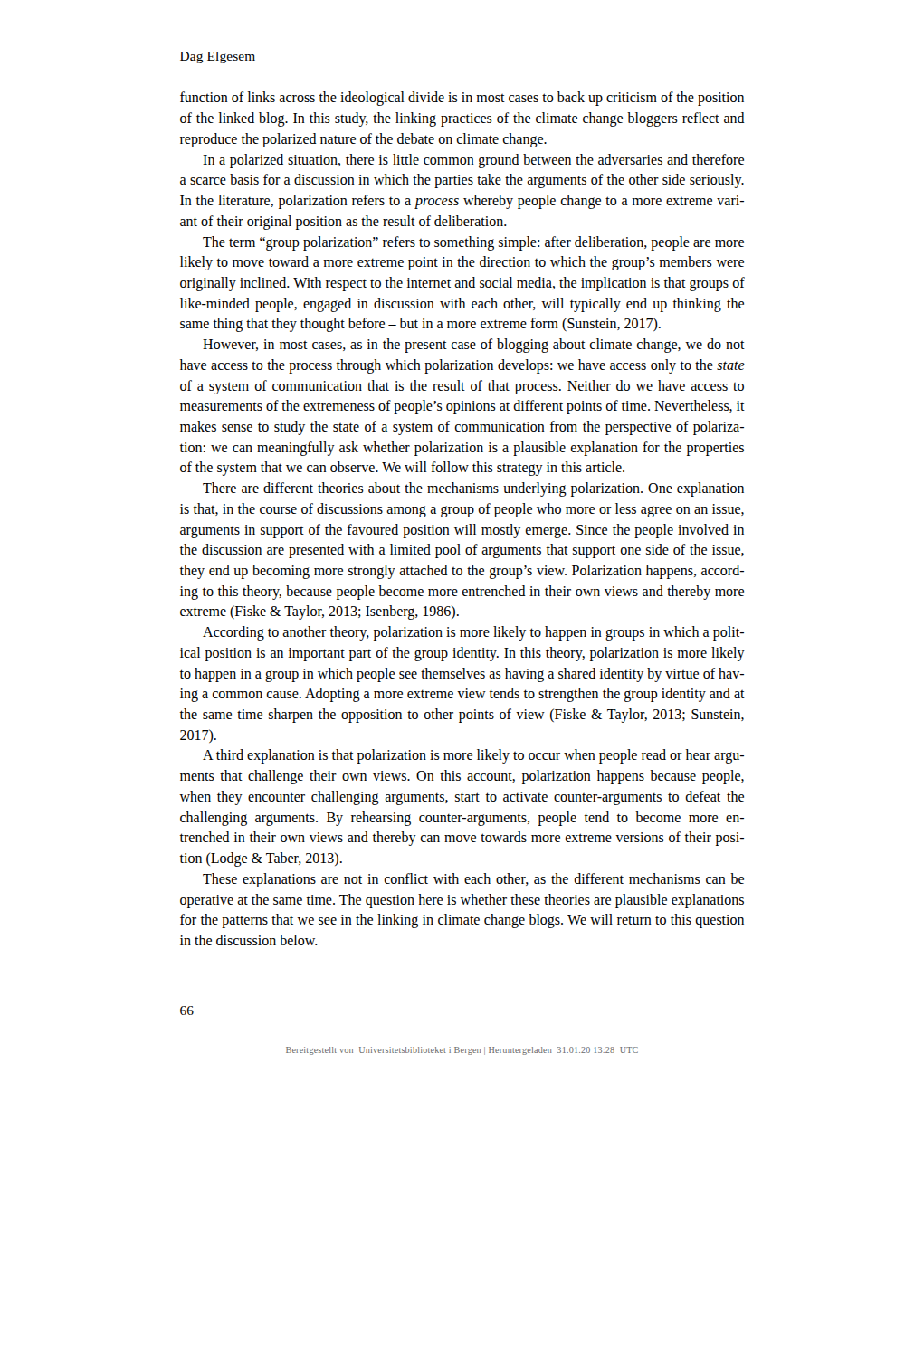Dag Elgesem
function of links across the ideological divide is in most cases to back up criticism of the position of the linked blog. In this study, the linking practices of the climate change bloggers reflect and reproduce the polarized nature of the debate on climate change.
In a polarized situation, there is little common ground between the adversaries and therefore a scarce basis for a discussion in which the parties take the arguments of the other side seriously. In the literature, polarization refers to a process whereby people change to a more extreme variant of their original position as the result of deliberation.
The term “group polarization” refers to something simple: after deliberation, people are more likely to move toward a more extreme point in the direction to which the group’s members were originally inclined. With respect to the internet and social media, the implication is that groups of like-minded people, engaged in discussion with each other, will typically end up thinking the same thing that they thought before – but in a more extreme form (Sunstein, 2017).
However, in most cases, as in the present case of blogging about climate change, we do not have access to the process through which polarization develops: we have access only to the state of a system of communication that is the result of that process. Neither do we have access to measurements of the extremeness of people’s opinions at different points of time. Nevertheless, it makes sense to study the state of a system of communication from the perspective of polarization: we can meaningfully ask whether polarization is a plausible explanation for the properties of the system that we can observe. We will follow this strategy in this article.
There are different theories about the mechanisms underlying polarization. One explanation is that, in the course of discussions among a group of people who more or less agree on an issue, arguments in support of the favoured position will mostly emerge. Since the people involved in the discussion are presented with a limited pool of arguments that support one side of the issue, they end up becoming more strongly attached to the group’s view. Polarization happens, according to this theory, because people become more entrenched in their own views and thereby more extreme (Fiske & Taylor, 2013; Isenberg, 1986).
According to another theory, polarization is more likely to happen in groups in which a political position is an important part of the group identity. In this theory, polarization is more likely to happen in a group in which people see themselves as having a shared identity by virtue of having a common cause. Adopting a more extreme view tends to strengthen the group identity and at the same time sharpen the opposition to other points of view (Fiske & Taylor, 2013; Sunstein, 2017).
A third explanation is that polarization is more likely to occur when people read or hear arguments that challenge their own views. On this account, polarization happens because people, when they encounter challenging arguments, start to activate counter-arguments to defeat the challenging arguments. By rehearsing counter-arguments, people tend to become more entrenched in their own views and thereby can move towards more extreme versions of their position (Lodge & Taber, 2013).
These explanations are not in conflict with each other, as the different mechanisms can be operative at the same time. The question here is whether these theories are plausible explanations for the patterns that we see in the linking in climate change blogs. We will return to this question in the discussion below.
66
Bereitgestellt von Universitetsbiblioteket i Bergen | Heruntergeladen 31.01.20 13:28 UTC